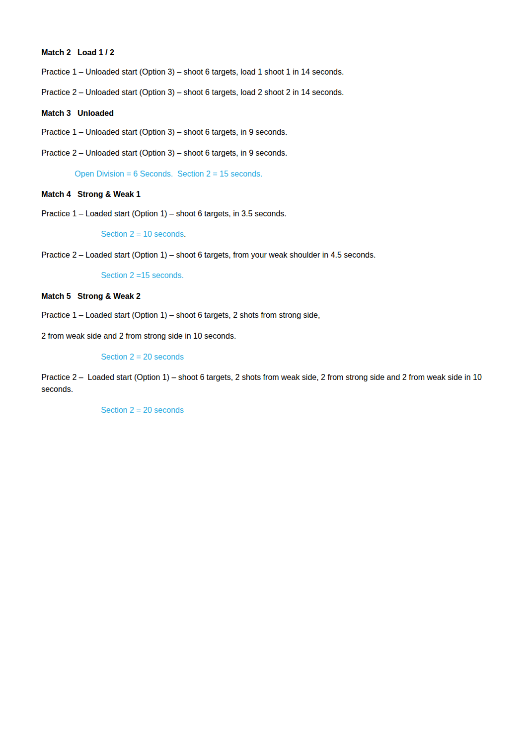Match 2 Load 1 / 2
Practice 1 – Unloaded start (Option 3) – shoot 6 targets, load 1 shoot 1 in 14 seconds.
Practice 2 – Unloaded start (Option 3) – shoot 6 targets, load 2 shoot 2 in 14 seconds.
Match 3 Unloaded
Practice 1 – Unloaded start (Option 3) – shoot 6 targets, in 9 seconds.
Practice 2 – Unloaded start (Option 3) – shoot 6 targets, in 9 seconds.
Open Division = 6 Seconds. Section 2 = 15 seconds.
Match 4 Strong & Weak 1
Practice 1 – Loaded start (Option 1) – shoot 6 targets, in 3.5 seconds.
Section 2 = 10 seconds.
Practice 2 – Loaded start (Option 1) – shoot 6 targets, from your weak shoulder in 4.5 seconds.
Section 2 =15 seconds.
Match 5 Strong & Weak 2
Practice 1 – Loaded start (Option 1) – shoot 6 targets, 2 shots from strong side,
2 from weak side and 2 from strong side in 10 seconds.
Section 2 = 20 seconds
Practice 2 – Loaded start (Option 1) – shoot 6 targets, 2 shots from weak side, 2 from strong side and 2 from weak side in 10 seconds.
Section 2 = 20 seconds